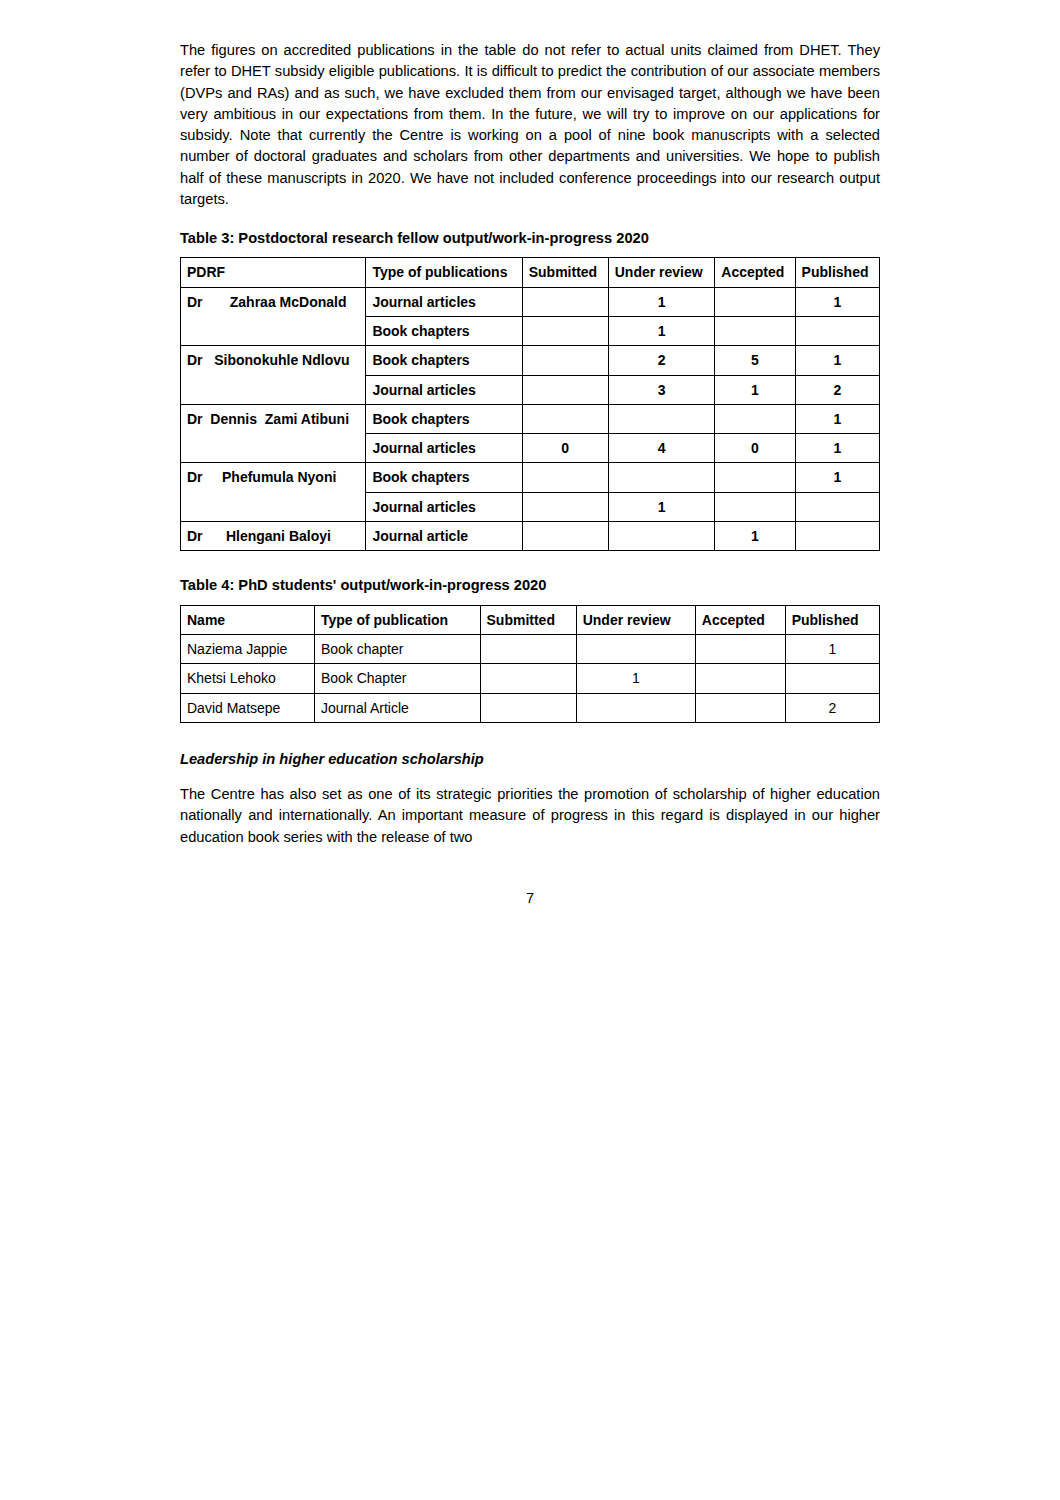The figures on accredited publications in the table do not refer to actual units claimed from DHET. They refer to DHET subsidy eligible publications. It is difficult to predict the contribution of our associate members (DVPs and RAs) and as such, we have excluded them from our envisaged target, although we have been very ambitious in our expectations from them. In the future, we will try to improve on our applications for subsidy. Note that currently the Centre is working on a pool of nine book manuscripts with a selected number of doctoral graduates and scholars from other departments and universities. We hope to publish half of these manuscripts in 2020. We have not included conference proceedings into our research output targets.
Table 3: Postdoctoral research fellow output/work-in-progress 2020
| PDRF | Type of publications | Submitted | Under review | Accepted | Published |
| --- | --- | --- | --- | --- | --- |
| Dr Zahraa McDonald | Journal articles | | 1 | | 1 |
| Book chapters | | 1 | | |
| Dr Sibonokuhle Ndlovu | Book chapters | | 2 | 5 | 1 |
| Journal articles | | 3 | 1 | 2 |
| Dr Dennis Zami Atibuni | Book chapters | | | | 1 |
| Journal articles | 0 | 4 | 0 | 1 |
| Dr Phefumula Nyoni | Book chapters | | | | 1 |
| Journal articles | | 1 | | |
| Dr Hlengani Baloyi | Journal article | | | 1 | |
Table 4: PhD students' output/work-in-progress 2020
| Name | Type of publication | Submitted | Under review | Accepted | Published |
| --- | --- | --- | --- | --- | --- |
| Naziema Jappie | Book chapter | | | | 1 |
| Khetsi Lehoko | Book Chapter | | 1 | | |
| David Matsepe | Journal Article | | | | 2 |
Leadership in higher education scholarship
The Centre has also set as one of its strategic priorities the promotion of scholarship of higher education nationally and internationally. An important measure of progress in this regard is displayed in our higher education book series with the release of two
7